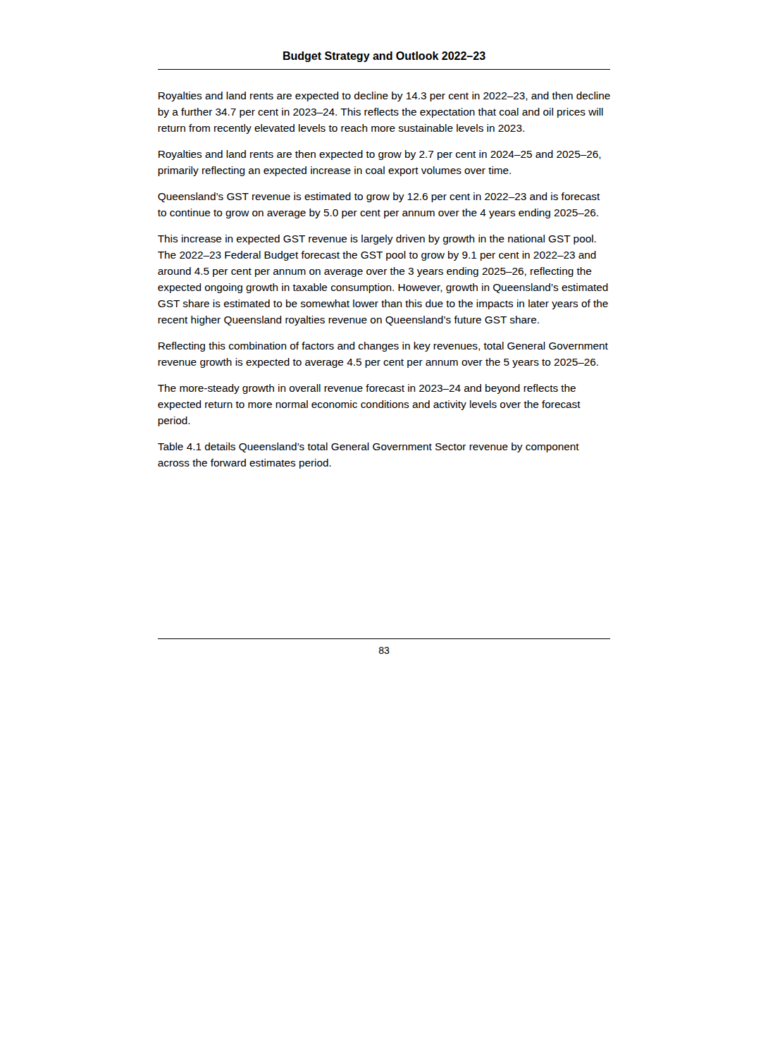Budget Strategy and Outlook 2022–23
Royalties and land rents are expected to decline by 14.3 per cent in 2022–23, and then decline by a further 34.7 per cent in 2023–24. This reflects the expectation that coal and oil prices will return from recently elevated levels to reach more sustainable levels in 2023.
Royalties and land rents are then expected to grow by 2.7 per cent in 2024–25 and 2025–26, primarily reflecting an expected increase in coal export volumes over time.
Queensland’s GST revenue is estimated to grow by 12.6 per cent in 2022–23 and is forecast to continue to grow on average by 5.0 per cent per annum over the 4 years ending 2025–26.
This increase in expected GST revenue is largely driven by growth in the national GST pool. The 2022–23 Federal Budget forecast the GST pool to grow by 9.1 per cent in 2022–23 and around 4.5 per cent per annum on average over the 3 years ending 2025–26, reflecting the expected ongoing growth in taxable consumption. However, growth in Queensland’s estimated GST share is estimated to be somewhat lower than this due to the impacts in later years of the recent higher Queensland royalties revenue on Queensland’s future GST share.
Reflecting this combination of factors and changes in key revenues, total General Government revenue growth is expected to average 4.5 per cent per annum over the 5 years to 2025–26.
The more-steady growth in overall revenue forecast in 2023–24 and beyond reflects the expected return to more normal economic conditions and activity levels over the forecast period.
Table 4.1 details Queensland’s total General Government Sector revenue by component across the forward estimates period.
83